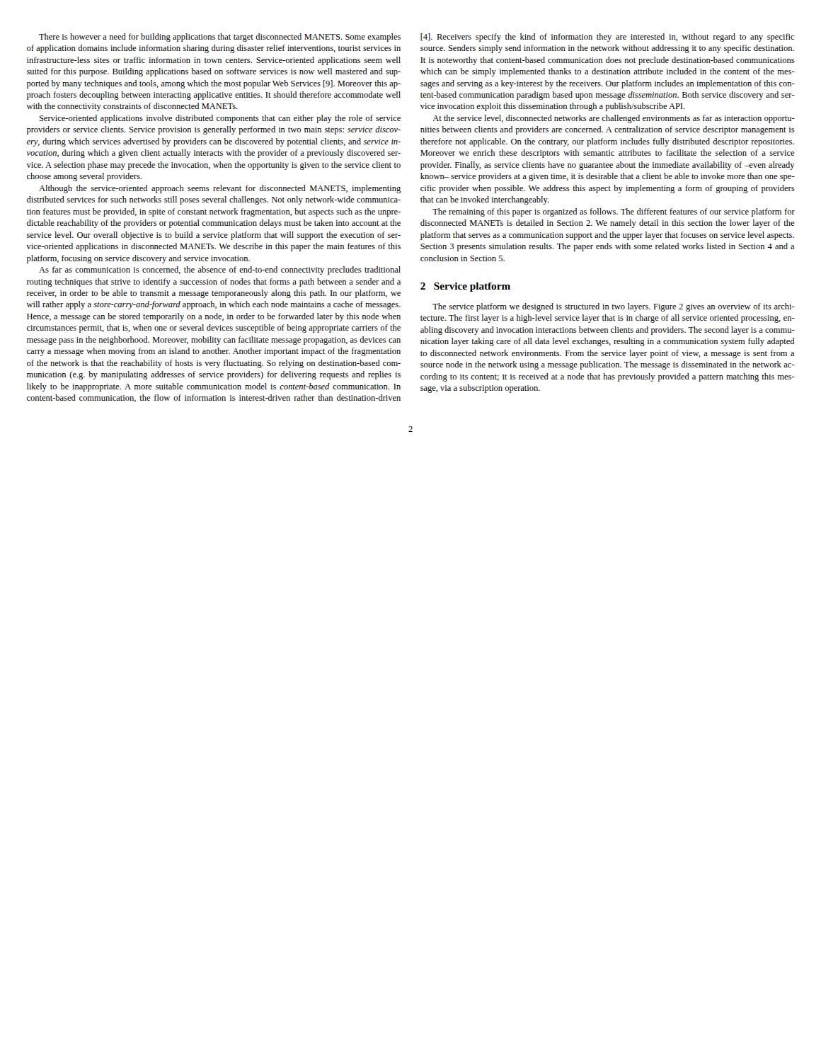There is however a need for building applications that target disconnected MANETS. Some examples of application domains include information sharing during disaster relief interventions, tourist services in infrastructure-less sites or traffic information in town centers. Service-oriented applications seem well suited for this purpose. Building applications based on software services is now well mastered and supported by many techniques and tools, among which the most popular Web Services [9]. Moreover this approach fosters decoupling between interacting applicative entities. It should therefore accommodate well with the connectivity constraints of disconnected MANETs.
Service-oriented applications involve distributed components that can either play the role of service providers or service clients. Service provision is generally performed in two main steps: service discovery, during which services advertised by providers can be discovered by potential clients, and service invocation, during which a given client actually interacts with the provider of a previously discovered service. A selection phase may precede the invocation, when the opportunity is given to the service client to choose among several providers.
Although the service-oriented approach seems relevant for disconnected MANETS, implementing distributed services for such networks still poses several challenges. Not only network-wide communication features must be provided, in spite of constant network fragmentation, but aspects such as the unpredictable reachability of the providers or potential communication delays must be taken into account at the service level. Our overall objective is to build a service platform that will support the execution of service-oriented applications in disconnected MANETs. We describe in this paper the main features of this platform, focusing on service discovery and service invocation.
As far as communication is concerned, the absence of end-to-end connectivity precludes traditional routing techniques that strive to identify a succession of nodes that forms a path between a sender and a receiver, in order to be able to transmit a message temporaneously along this path. In our platform, we will rather apply a store-carry-and-forward approach, in which each node maintains a cache of messages. Hence, a message can be stored temporarily on a node, in order to be forwarded later by this node when circumstances permit, that is, when one or several devices susceptible of being appropriate carriers of the message pass in the neighborhood. Moreover, mobility can facilitate message propagation, as devices can carry a message when moving from an island to another. Another important impact of the fragmentation of the network is that the reachability of hosts is very fluctuating. So relying on destination-based communication (e.g. by manipulating addresses of service providers) for delivering requests and replies is likely to be inappropriate. A more suitable communication model is content-based communication. In content-based communication, the flow of information is interest-driven rather than destination-driven [4]. Receivers specify the kind of information they are interested in, without regard to any specific source. Senders simply send information in the network without addressing it to any specific destination. It is noteworthy that content-based communication does not preclude destination-based communications which can be simply implemented thanks to a destination attribute included in the content of the messages and serving as a key-interest by the receivers. Our platform includes an implementation of this content-based communication paradigm based upon message dissemination. Both service discovery and service invocation exploit this dissemination through a publish/subscribe API.
At the service level, disconnected networks are challenged environments as far as interaction opportunities between clients and providers are concerned. A centralization of service descriptor management is therefore not applicable. On the contrary, our platform includes fully distributed descriptor repositories. Moreover we enrich these descriptors with semantic attributes to facilitate the selection of a service provider. Finally, as service clients have no guarantee about the immediate availability of –even already known– service providers at a given time, it is desirable that a client be able to invoke more than one specific provider when possible. We address this aspect by implementing a form of grouping of providers that can be invoked interchangeably.
The remaining of this paper is organized as follows. The different features of our service platform for disconnected MANETs is detailed in Section 2. We namely detail in this section the lower layer of the platform that serves as a communication support and the upper layer that focuses on service level aspects. Section 3 presents simulation results. The paper ends with some related works listed in Section 4 and a conclusion in Section 5.
2 Service platform
The service platform we designed is structured in two layers. Figure 2 gives an overview of its architecture. The first layer is a high-level service layer that is in charge of all service oriented processing, enabling discovery and invocation interactions between clients and providers. The second layer is a communication layer taking care of all data level exchanges, resulting in a communication system fully adapted to disconnected network environments. From the service layer point of view, a message is sent from a source node in the network using a message publication. The message is disseminated in the network according to its content; it is received at a node that has previously provided a pattern matching this message, via a subscription operation.
2